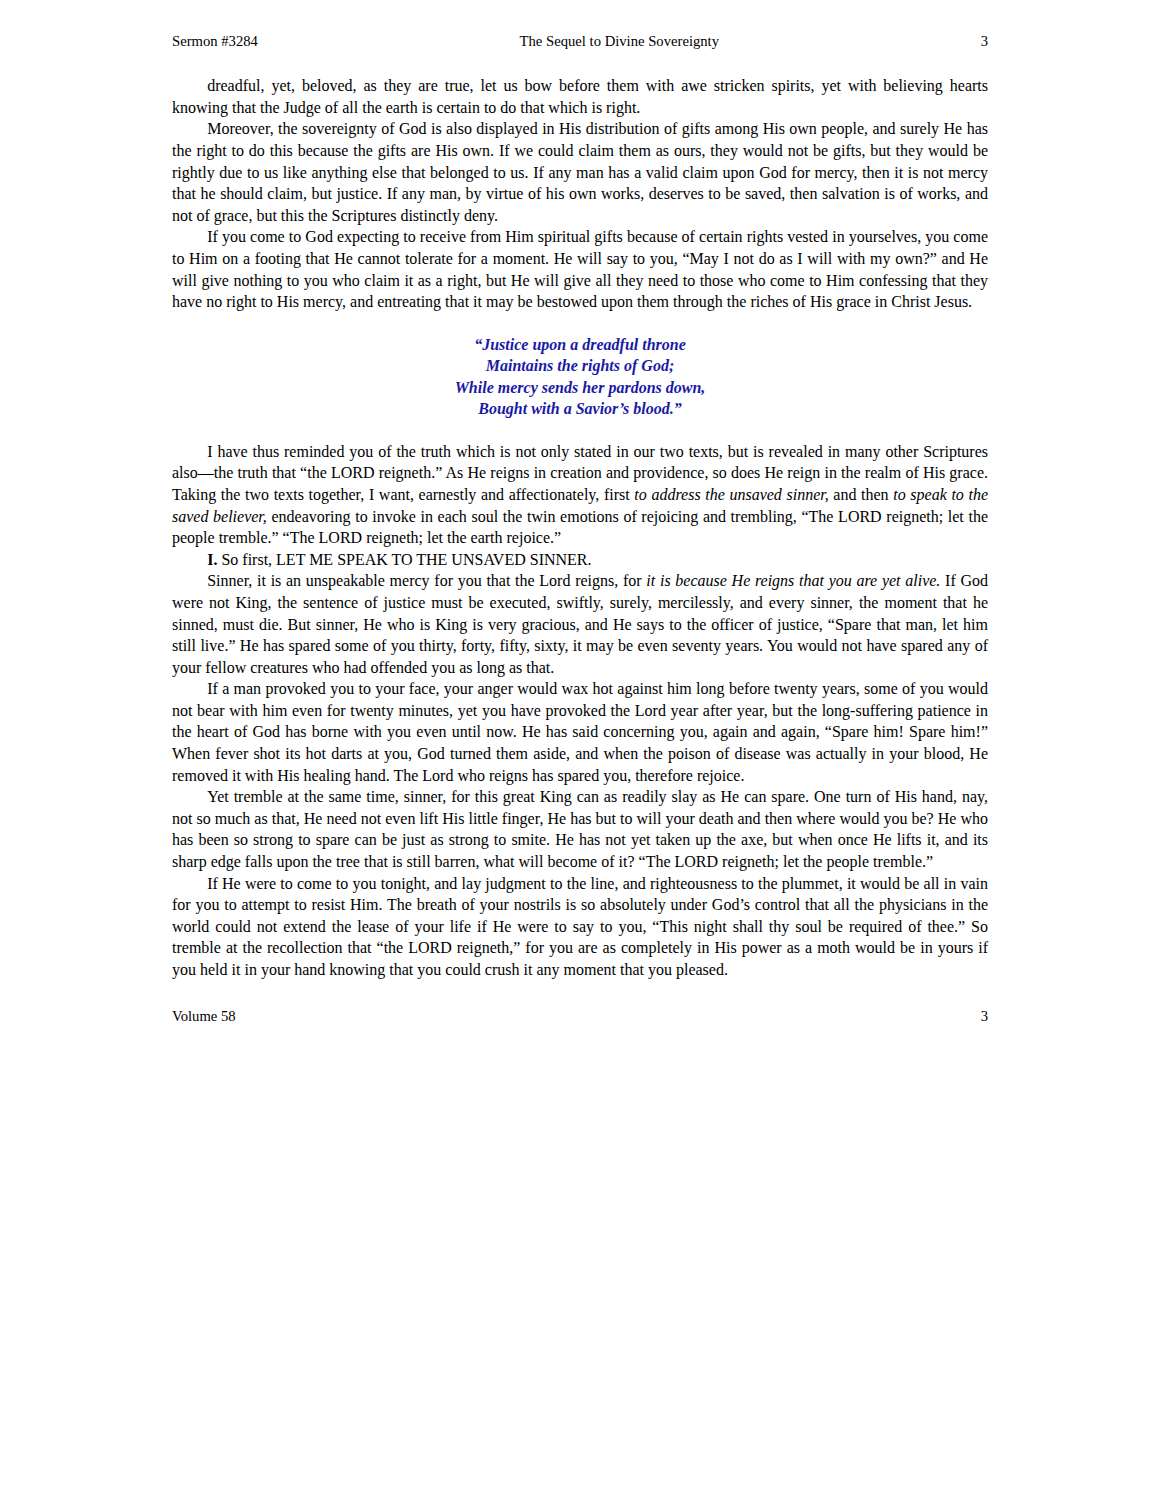Sermon #3284
The Sequel to Divine Sovereignty
3
dreadful, yet, beloved, as they are true, let us bow before them with awe stricken spirits, yet with believing hearts knowing that the Judge of all the earth is certain to do that which is right.
Moreover, the sovereignty of God is also displayed in His distribution of gifts among His own people, and surely He has the right to do this because the gifts are His own. If we could claim them as ours, they would not be gifts, but they would be rightly due to us like anything else that belonged to us. If any man has a valid claim upon God for mercy, then it is not mercy that he should claim, but justice. If any man, by virtue of his own works, deserves to be saved, then salvation is of works, and not of grace, but this the Scriptures distinctly deny.
If you come to God expecting to receive from Him spiritual gifts because of certain rights vested in yourselves, you come to Him on a footing that He cannot tolerate for a moment. He will say to you, “May I not do as I will with my own?” and He will give nothing to you who claim it as a right, but He will give all they need to those who come to Him confessing that they have no right to His mercy, and entreating that it may be bestowed upon them through the riches of His grace in Christ Jesus.
“Justice upon a dreadful throne
Maintains the rights of God;
While mercy sends her pardons down,
Bought with a Savior’s blood.”
I have thus reminded you of the truth which is not only stated in our two texts, but is revealed in many other Scriptures also—the truth that “the LORD reigneth.” As He reigns in creation and providence, so does He reign in the realm of His grace. Taking the two texts together, I want, earnestly and affectionately, first to address the unsaved sinner, and then to speak to the saved believer, endeavoring to invoke in each soul the twin emotions of rejoicing and trembling, “The LORD reigneth; let the people tremble.” “The LORD reigneth; let the earth rejoice.”
I. So first, LET ME SPEAK TO THE UNSAVED SINNER.
Sinner, it is an unspeakable mercy for you that the Lord reigns, for it is because He reigns that you are yet alive. If God were not King, the sentence of justice must be executed, swiftly, surely, mercilessly, and every sinner, the moment that he sinned, must die. But sinner, He who is King is very gracious, and He says to the officer of justice, “Spare that man, let him still live.” He has spared some of you thirty, forty, fifty, sixty, it may be even seventy years. You would not have spared any of your fellow creatures who had offended you as long as that.
If a man provoked you to your face, your anger would wax hot against him long before twenty years, some of you would not bear with him even for twenty minutes, yet you have provoked the Lord year after year, but the long-suffering patience in the heart of God has borne with you even until now. He has said concerning you, again and again, “Spare him! Spare him!” When fever shot its hot darts at you, God turned them aside, and when the poison of disease was actually in your blood, He removed it with His healing hand. The Lord who reigns has spared you, therefore rejoice.
Yet tremble at the same time, sinner, for this great King can as readily slay as He can spare. One turn of His hand, nay, not so much as that, He need not even lift His little finger, He has but to will your death and then where would you be? He who has been so strong to spare can be just as strong to smite. He has not yet taken up the axe, but when once He lifts it, and its sharp edge falls upon the tree that is still barren, what will become of it? “The LORD reigneth; let the people tremble.”
If He were to come to you tonight, and lay judgment to the line, and righteousness to the plummet, it would be all in vain for you to attempt to resist Him. The breath of your nostrils is so absolutely under God’s control that all the physicians in the world could not extend the lease of your life if He were to say to you, “This night shall thy soul be required of thee.” So tremble at the recollection that “the LORD reigneth,” for you are as completely in His power as a moth would be in yours if you held it in your hand knowing that you could crush it any moment that you pleased.
Volume 58
3